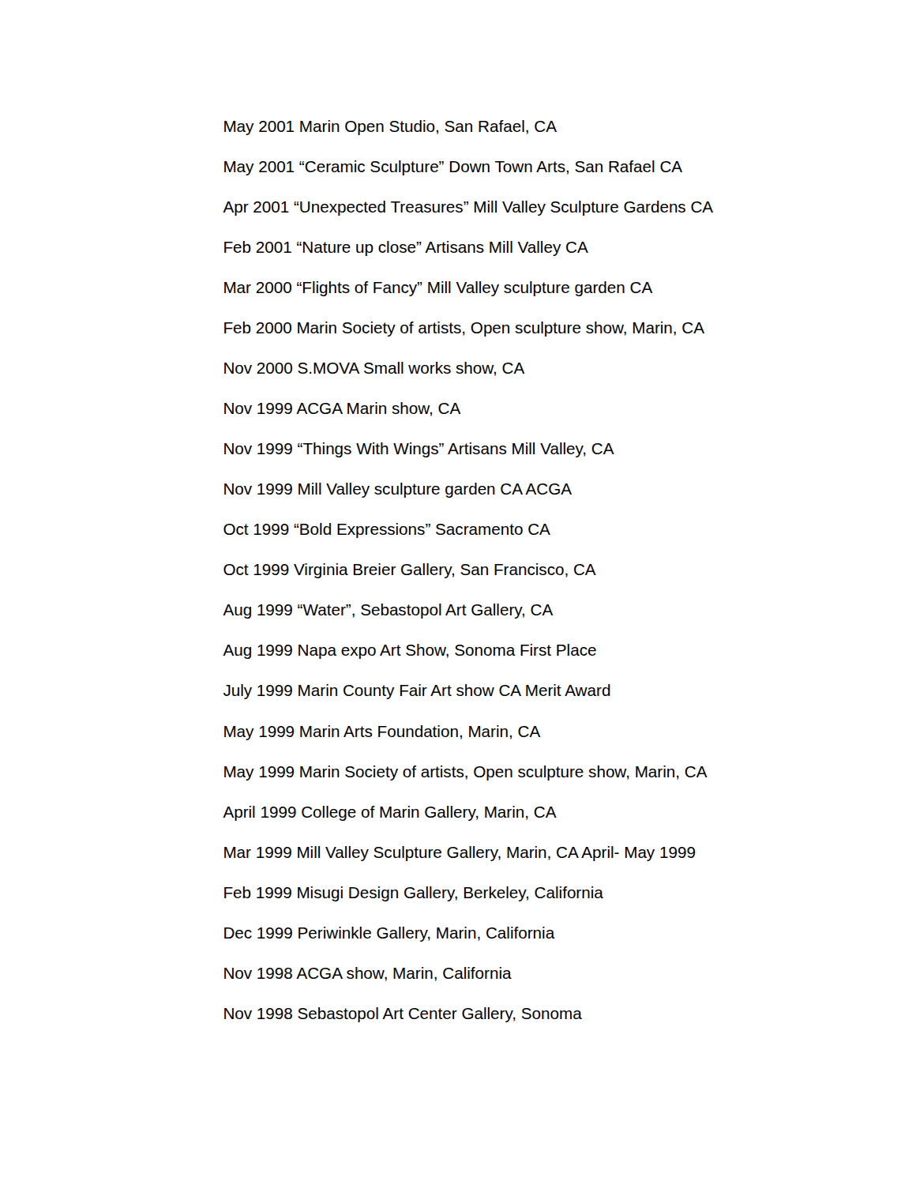May 2001 Marin Open Studio, San Rafael, CA
May 2001 “Ceramic Sculpture” Down Town Arts, San Rafael CA
Apr 2001 “Unexpected Treasures” Mill Valley Sculpture Gardens CA
Feb 2001 “Nature up close” Artisans Mill Valley CA
Mar 2000 “Flights of Fancy” Mill Valley sculpture garden CA
Feb 2000 Marin Society of artists, Open sculpture show, Marin, CA
Nov 2000 S.MOVA Small works show, CA
Nov 1999 ACGA Marin show, CA
Nov 1999 “Things With Wings” Artisans Mill Valley, CA
Nov 1999 Mill Valley sculpture garden CA ACGA
Oct 1999 “Bold Expressions” Sacramento CA
Oct 1999 Virginia Breier Gallery, San Francisco, CA
Aug 1999 “Water”, Sebastopol Art Gallery, CA
Aug 1999 Napa expo Art Show, Sonoma First Place
July 1999 Marin County Fair Art show CA Merit Award
May 1999 Marin Arts Foundation, Marin, CA
May 1999 Marin Society of artists, Open sculpture show, Marin, CA
April 1999 College of Marin Gallery, Marin, CA
Mar 1999 Mill Valley Sculpture Gallery, Marin, CA April- May 1999
Feb 1999 Misugi Design Gallery, Berkeley, California
Dec 1999 Periwinkle Gallery, Marin, California
Nov 1998 ACGA show, Marin, California
Nov 1998 Sebastopol Art Center Gallery, Sonoma